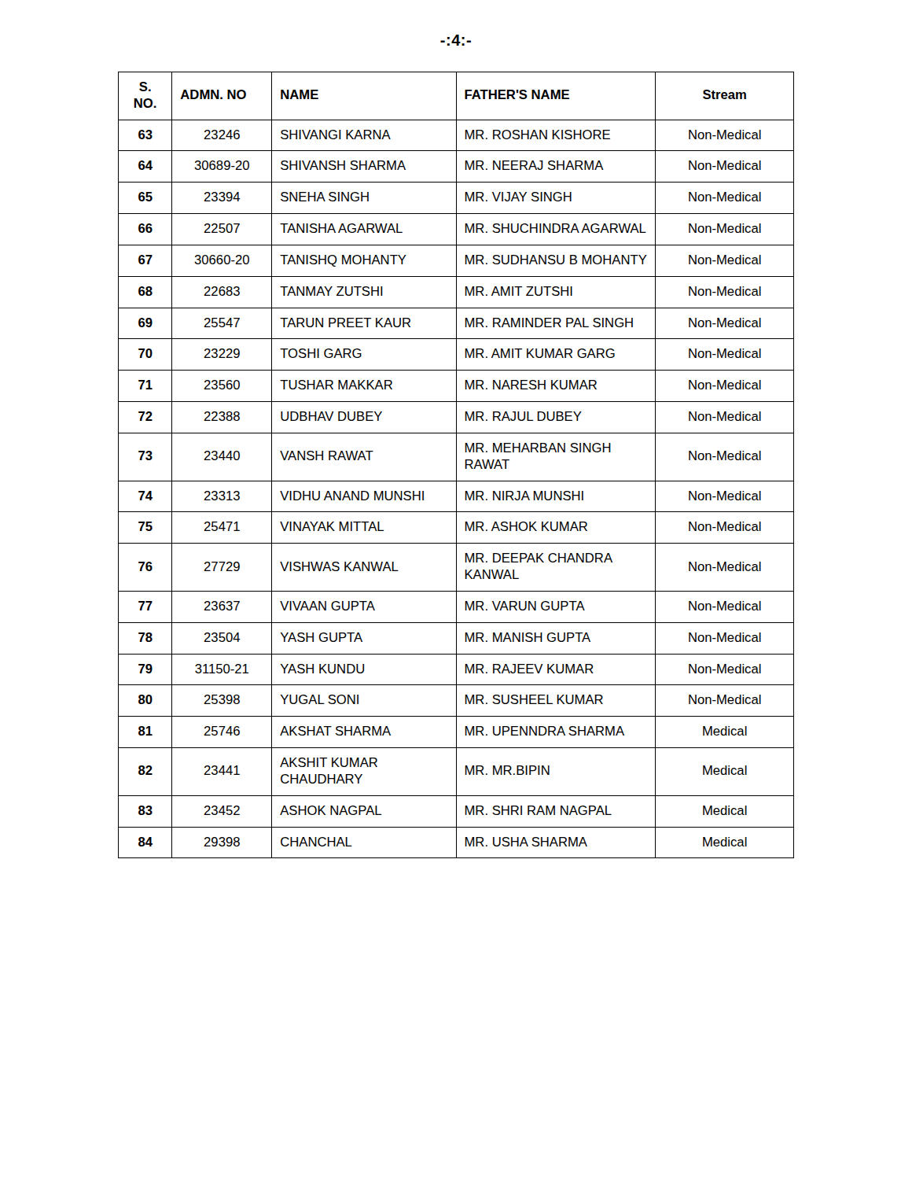-:4:-
| S. NO. | ADMN. NO | NAME | FATHER'S NAME | Stream |
| --- | --- | --- | --- | --- |
| 63 | 23246 | SHIVANGI KARNA | MR. ROSHAN KISHORE | Non-Medical |
| 64 | 30689-20 | SHIVANSH SHARMA | MR. NEERAJ SHARMA | Non-Medical |
| 65 | 23394 | SNEHA SINGH | MR. VIJAY SINGH | Non-Medical |
| 66 | 22507 | TANISHA AGARWAL | MR. SHUCHINDRA AGARWAL | Non-Medical |
| 67 | 30660-20 | TANISHQ MOHANTY | MR. SUDHANSU B MOHANTY | Non-Medical |
| 68 | 22683 | TANMAY ZUTSHI | MR. AMIT ZUTSHI | Non-Medical |
| 69 | 25547 | TARUN PREET KAUR | MR. RAMINDER PAL SINGH | Non-Medical |
| 70 | 23229 | TOSHI GARG | MR. AMIT KUMAR GARG | Non-Medical |
| 71 | 23560 | TUSHAR MAKKAR | MR. NARESH KUMAR | Non-Medical |
| 72 | 22388 | UDBHAV DUBEY | MR. RAJUL DUBEY | Non-Medical |
| 73 | 23440 | VANSH RAWAT | MR. MEHARBAN SINGH RAWAT | Non-Medical |
| 74 | 23313 | VIDHU ANAND MUNSHI | MR. NIRJA MUNSHI | Non-Medical |
| 75 | 25471 | VINAYAK MITTAL | MR. ASHOK KUMAR | Non-Medical |
| 76 | 27729 | VISHWAS KANWAL | MR. DEEPAK CHANDRA KANWAL | Non-Medical |
| 77 | 23637 | VIVAAN GUPTA | MR. VARUN GUPTA | Non-Medical |
| 78 | 23504 | YASH GUPTA | MR. MANISH GUPTA | Non-Medical |
| 79 | 31150-21 | YASH KUNDU | MR. RAJEEV KUMAR | Non-Medical |
| 80 | 25398 | YUGAL SONI | MR. SUSHEEL KUMAR | Non-Medical |
| 81 | 25746 | AKSHAT SHARMA | MR. UPENNDRA SHARMA | Medical |
| 82 | 23441 | AKSHIT KUMAR CHAUDHARY | MR. MR.BIPIN | Medical |
| 83 | 23452 | ASHOK NAGPAL | MR. SHRI RAM NAGPAL | Medical |
| 84 | 29398 | CHANCHAL | MR. USHA SHARMA | Medical |